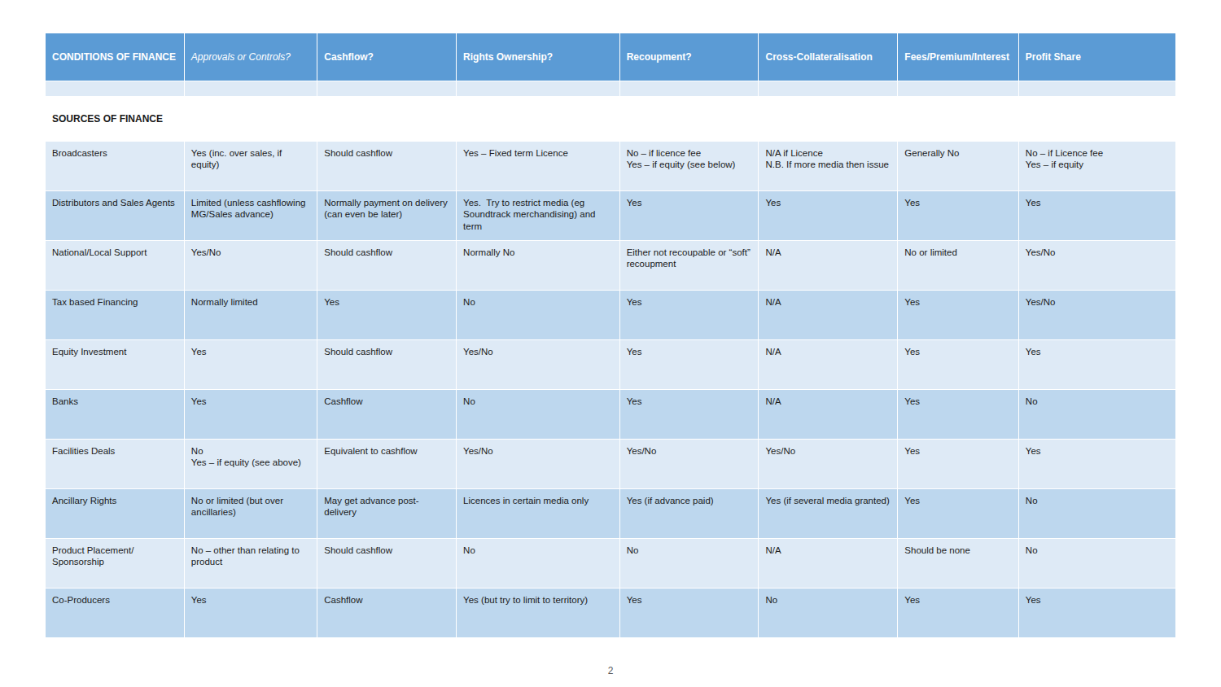| CONDITIONS OF FINANCE | Approvals or Controls? | Cashflow? | Rights Ownership? | Recoupment? | Cross-Collateralisation | Fees/Premium/Interest | Profit Share |
| --- | --- | --- | --- | --- | --- | --- | --- |
| SOURCES OF FINANCE | | | | | | | |
| Broadcasters | Yes (inc. over sales, if equity) | Should cashflow | Yes – Fixed term Licence | No – if licence fee Yes – if equity (see below) | N/A if Licence N.B. If more media then issue | Generally No | No – if Licence fee Yes – if equity |
| Distributors and Sales Agents | Limited (unless cashflowing MG/Sales advance) | Normally payment on delivery (can even be later) | Yes. Try to restrict media (eg Soundtrack merchandising) and term | Yes | Yes | Yes | Yes |
| National/Local Support | Yes/No | Should cashflow | Normally No | Either not recoupable or “soft” recoupment | N/A | No or limited | Yes/No |
| Tax based Financing | Normally limited | Yes | No | Yes | N/A | Yes | Yes/No |
| Equity Investment | Yes | Should cashflow | Yes/No | Yes | N/A | Yes | Yes |
| Banks | Yes | Cashflow | No | Yes | N/A | Yes | No |
| Facilities Deals | No Yes – if equity (see above) | Equivalent to cashflow | Yes/No | Yes/No | Yes/No | Yes | Yes |
| Ancillary Rights | No or limited (but over ancillaries) | May get advance post-delivery | Licences in certain media only | Yes (if advance paid) | Yes (if several media granted) | Yes | No |
| Product Placement/ Sponsorship | No – other than relating to product | Should cashflow | No | No | N/A | Should be none | No |
| Co-Producers | Yes | Cashflow | Yes (but try to limit to territory) | Yes | No | Yes | Yes |
2